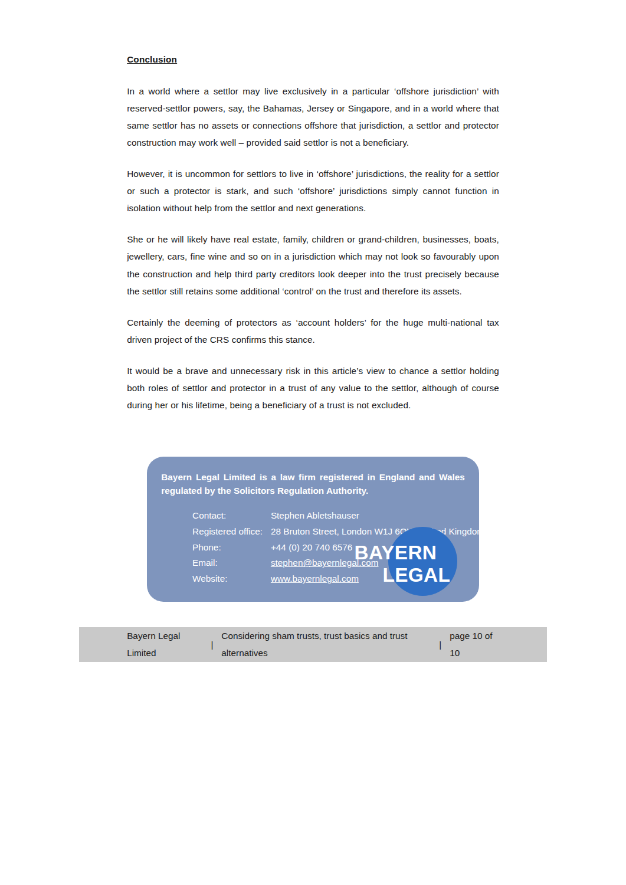Conclusion
In a world where a settlor may live exclusively in a particular ‘offshore jurisdiction’ with reserved-settlor powers, say, the Bahamas, Jersey or Singapore, and in a world where that same settlor has no assets or connections offshore that jurisdiction, a settlor and protector construction may work well – provided said settlor is not a beneficiary.
However, it is uncommon for settlors to live in ‘offshore’ jurisdictions, the reality for a settlor or such a protector is stark, and such ‘offshore’ jurisdictions simply cannot function in isolation without help from the settlor and next generations.
She or he will likely have real estate, family, children or grand-children, businesses, boats, jewellery, cars, fine wine and so on in a jurisdiction which may not look so favourably upon the construction and help third party creditors look deeper into the trust precisely because the settlor still retains some additional ‘control’ on the trust and therefore its assets.
Certainly the deeming of protectors as ‘account holders’ for the huge multi-national tax driven project of the CRS confirms this stance.
It would be a brave and unnecessary risk in this article’s view to chance a settlor holding both roles of settlor and protector in a trust of any value to the settlor, although of course during her or his lifetime, being a beneficiary of a trust is not excluded.
Bayern Legal Limited is a law firm registered in England and Wales regulated by the Solicitors Regulation Authority.
| Contact: | Stephen Abletshauser |
| Registered office: | 28 Bruton Street, London W1J 6QW, United Kingdom |
| Phone: | +44 (0) 20 740 6576 |
| Email: | stephen@bayernlegal.com |
| Website: | www.bayernlegal.com |
BAYERN
LEGAL
Bayern Legal Limited | Considering sham trusts, trust basics and trust alternatives | page 10 of 10